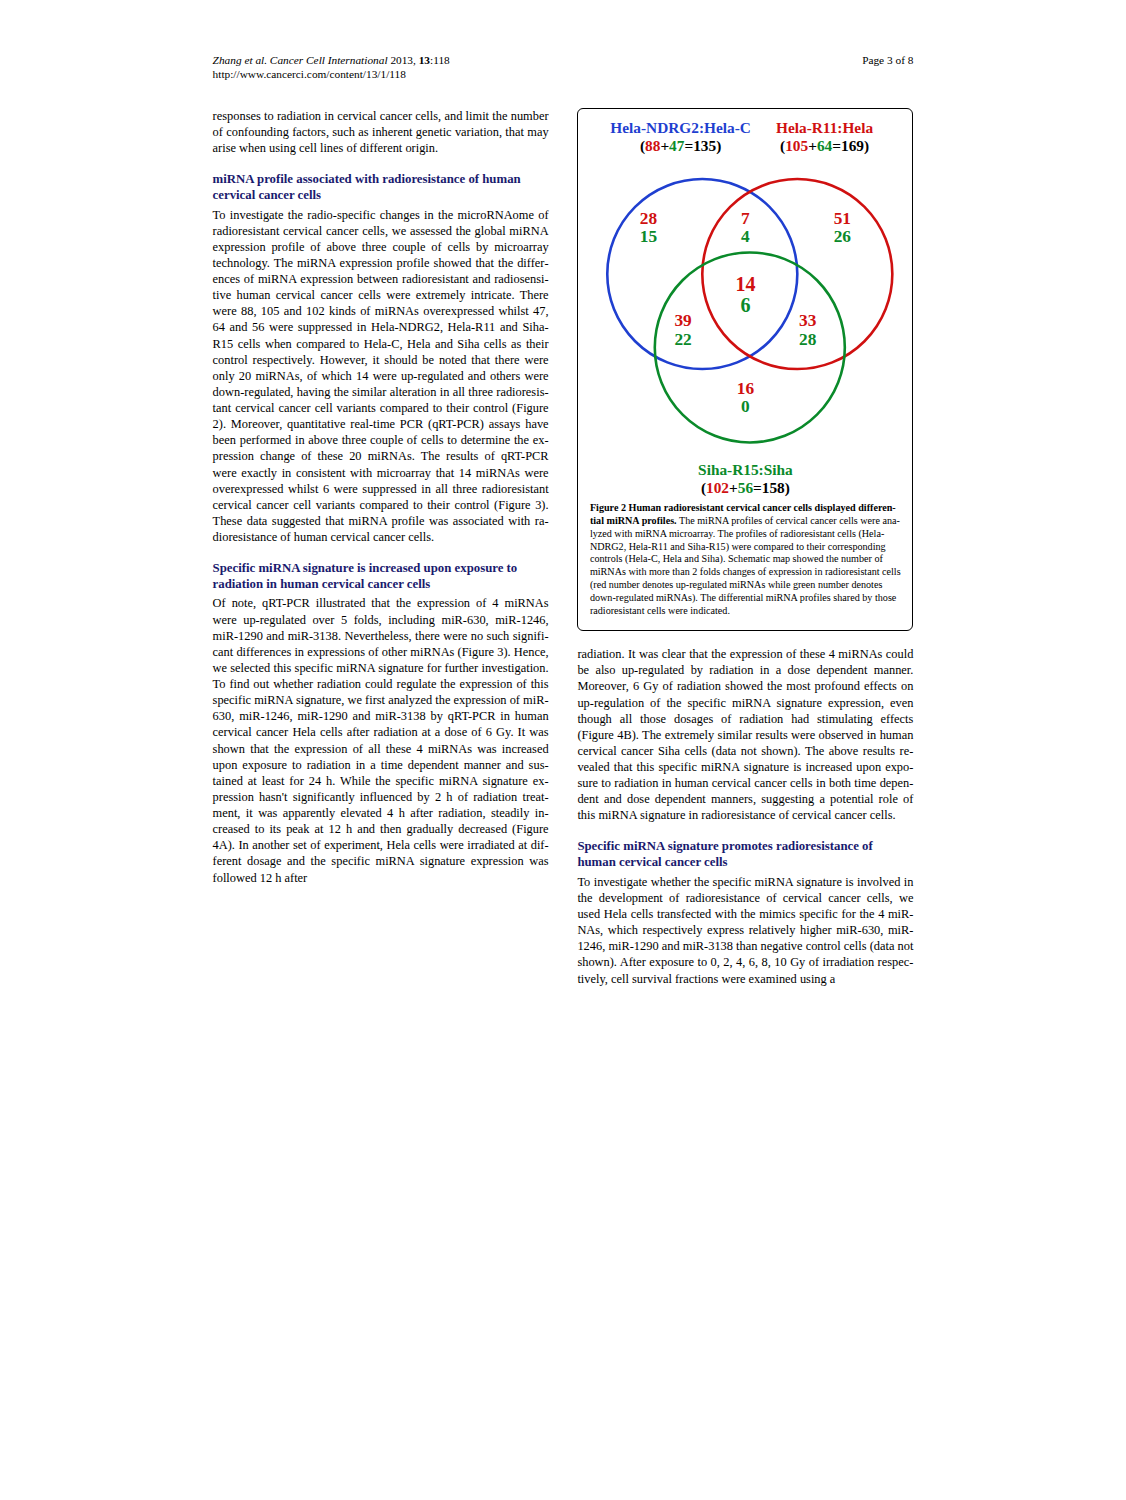Zhang et al. Cancer Cell International 2013, 13:118
http://www.cancerci.com/content/13/1/118
Page 3 of 8
responses to radiation in cervical cancer cells, and limit the number of confounding factors, such as inherent genetic variation, that may arise when using cell lines of different origin.
miRNA profile associated with radioresistance of human cervical cancer cells
To investigate the radio-specific changes in the microRNAome of radioresistant cervical cancer cells, we assessed the global miRNA expression profile of above three couple of cells by microarray technology. The miRNA expression profile showed that the differences of miRNA expression between radioresistant and radiosensitive human cervical cancer cells were extremely intricate. There were 88, 105 and 102 kinds of miRNAs overexpressed whilst 47, 64 and 56 were suppressed in Hela-NDRG2, Hela-R11 and Siha-R15 cells when compared to Hela-C, Hela and Siha cells as their control respectively. However, it should be noted that there were only 20 miRNAs, of which 14 were up-regulated and others were down-regulated, having the similar alteration in all three radioresistant cervical cancer cell variants compared to their control (Figure 2). Moreover, quantitative real-time PCR (qRT-PCR) assays have been performed in above three couple of cells to determine the expression change of these 20 miRNAs. The results of qRT-PCR were exactly in consistent with microarray that 14 miRNAs were overexpressed whilst 6 were suppressed in all three radioresistant cervical cancer cell variants compared to their control (Figure 3). These data suggested that miRNA profile was associated with radioresistance of human cervical cancer cells.
Specific miRNA signature is increased upon exposure to radiation in human cervical cancer cells
Of note, qRT-PCR illustrated that the expression of 4 miRNAs were up-regulated over 5 folds, including miR-630, miR-1246, miR-1290 and miR-3138. Nevertheless, there were no such significant differences in expressions of other miRNAs (Figure 3). Hence, we selected this specific miRNA signature for further investigation. To find out whether radiation could regulate the expression of this specific miRNA signature, we first analyzed the expression of miR-630, miR-1246, miR-1290 and miR-3138 by qRT-PCR in human cervical cancer Hela cells after radiation at a dose of 6 Gy. It was shown that the expression of all these 4 miRNAs was increased upon exposure to radiation in a time dependent manner and sustained at least for 24 h. While the specific miRNA signature expression hasn't significantly influenced by 2 h of radiation treatment, it was apparently elevated 4 h after radiation, steadily increased to its peak at 12 h and then gradually decreased (Figure 4A). In another set of experiment, Hela cells were irradiated at different dosage and the specific miRNA signature expression was followed 12 h after
Hela-NDRG2:Hela-C
(88+47=135)
Hela-R11:Hela
(105+64=169)
Siha-R15:Siha
(102+56=158)
28
15
7
4
51
26
14
6
39
22
33
28
16
0
Figure 2 Human radioresistant cervical cancer cells displayed differential miRNA profiles. The miRNA profiles of cervical cancer cells were analyzed with miRNA microarray. The profiles of radioresistant cells (Hela-NDRG2, Hela-R11 and Siha-R15) were compared to their corresponding controls (Hela-C, Hela and Siha). Schematic map showed the number of miRNAs with more than 2 folds changes of expression in radioresistant cells (red number denotes up-regulated miRNAs while green number denotes down-regulated miRNAs). The differential miRNA profiles shared by those radioresistant cells were indicated.
radiation. It was clear that the expression of these 4 miRNAs could be also up-regulated by radiation in a dose dependent manner. Moreover, 6 Gy of radiation showed the most profound effects on up-regulation of the specific miRNA signature expression, even though all those dosages of radiation had stimulating effects (Figure 4B). The extremely similar results were observed in human cervical cancer Siha cells (data not shown). The above results revealed that this specific miRNA signature is increased upon exposure to radiation in human cervical cancer cells in both time dependent and dose dependent manners, suggesting a potential role of this miRNA signature in radioresistance of cervical cancer cells.
Specific miRNA signature promotes radioresistance of human cervical cancer cells
To investigate whether the specific miRNA signature is involved in the development of radioresistance of cervical cancer cells, we used Hela cells transfected with the mimics specific for the 4 miRNAs, which respectively express relatively higher miR-630, miR-1246, miR-1290 and miR-3138 than negative control cells (data not shown). After exposure to 0, 2, 4, 6, 8, 10 Gy of irradiation respectively, cell survival fractions were examined using a